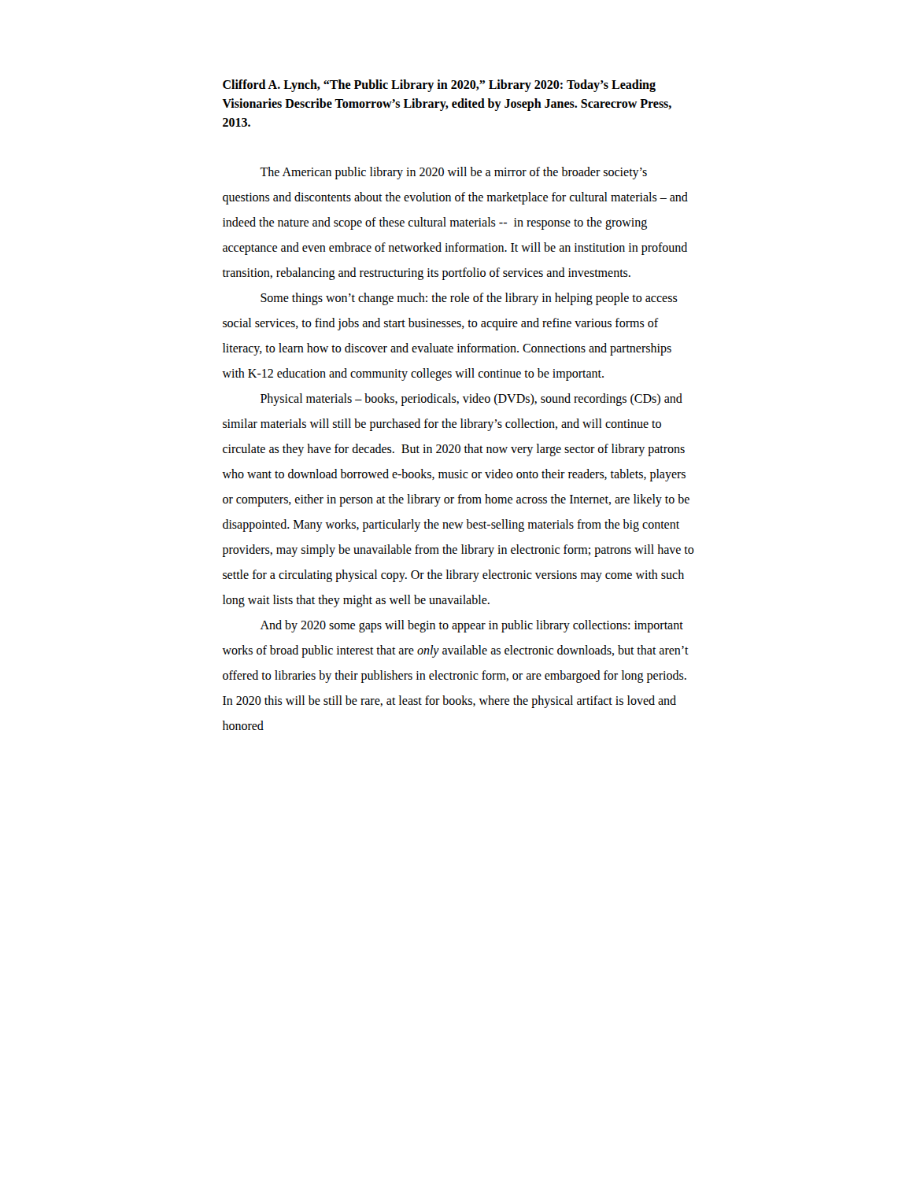Clifford A. Lynch, “The Public Library in 2020,” Library 2020: Today’s Leading Visionaries Describe Tomorrow’s Library, edited by Joseph Janes. Scarecrow Press, 2013.
The American public library in 2020 will be a mirror of the broader society’s questions and discontents about the evolution of the marketplace for cultural materials – and indeed the nature and scope of these cultural materials -- in response to the growing acceptance and even embrace of networked information. It will be an institution in profound transition, rebalancing and restructuring its portfolio of services and investments.
Some things won’t change much: the role of the library in helping people to access social services, to find jobs and start businesses, to acquire and refine various forms of literacy, to learn how to discover and evaluate information. Connections and partnerships with K-12 education and community colleges will continue to be important.
Physical materials – books, periodicals, video (DVDs), sound recordings (CDs) and similar materials will still be purchased for the library’s collection, and will continue to circulate as they have for decades. But in 2020 that now very large sector of library patrons who want to download borrowed e-books, music or video onto their readers, tablets, players or computers, either in person at the library or from home across the Internet, are likely to be disappointed. Many works, particularly the new best-selling materials from the big content providers, may simply be unavailable from the library in electronic form; patrons will have to settle for a circulating physical copy. Or the library electronic versions may come with such long wait lists that they might as well be unavailable.
And by 2020 some gaps will begin to appear in public library collections: important works of broad public interest that are only available as electronic downloads, but that aren’t offered to libraries by their publishers in electronic form, or are embargoed for long periods. In 2020 this will be still be rare, at least for books, where the physical artifact is loved and honored